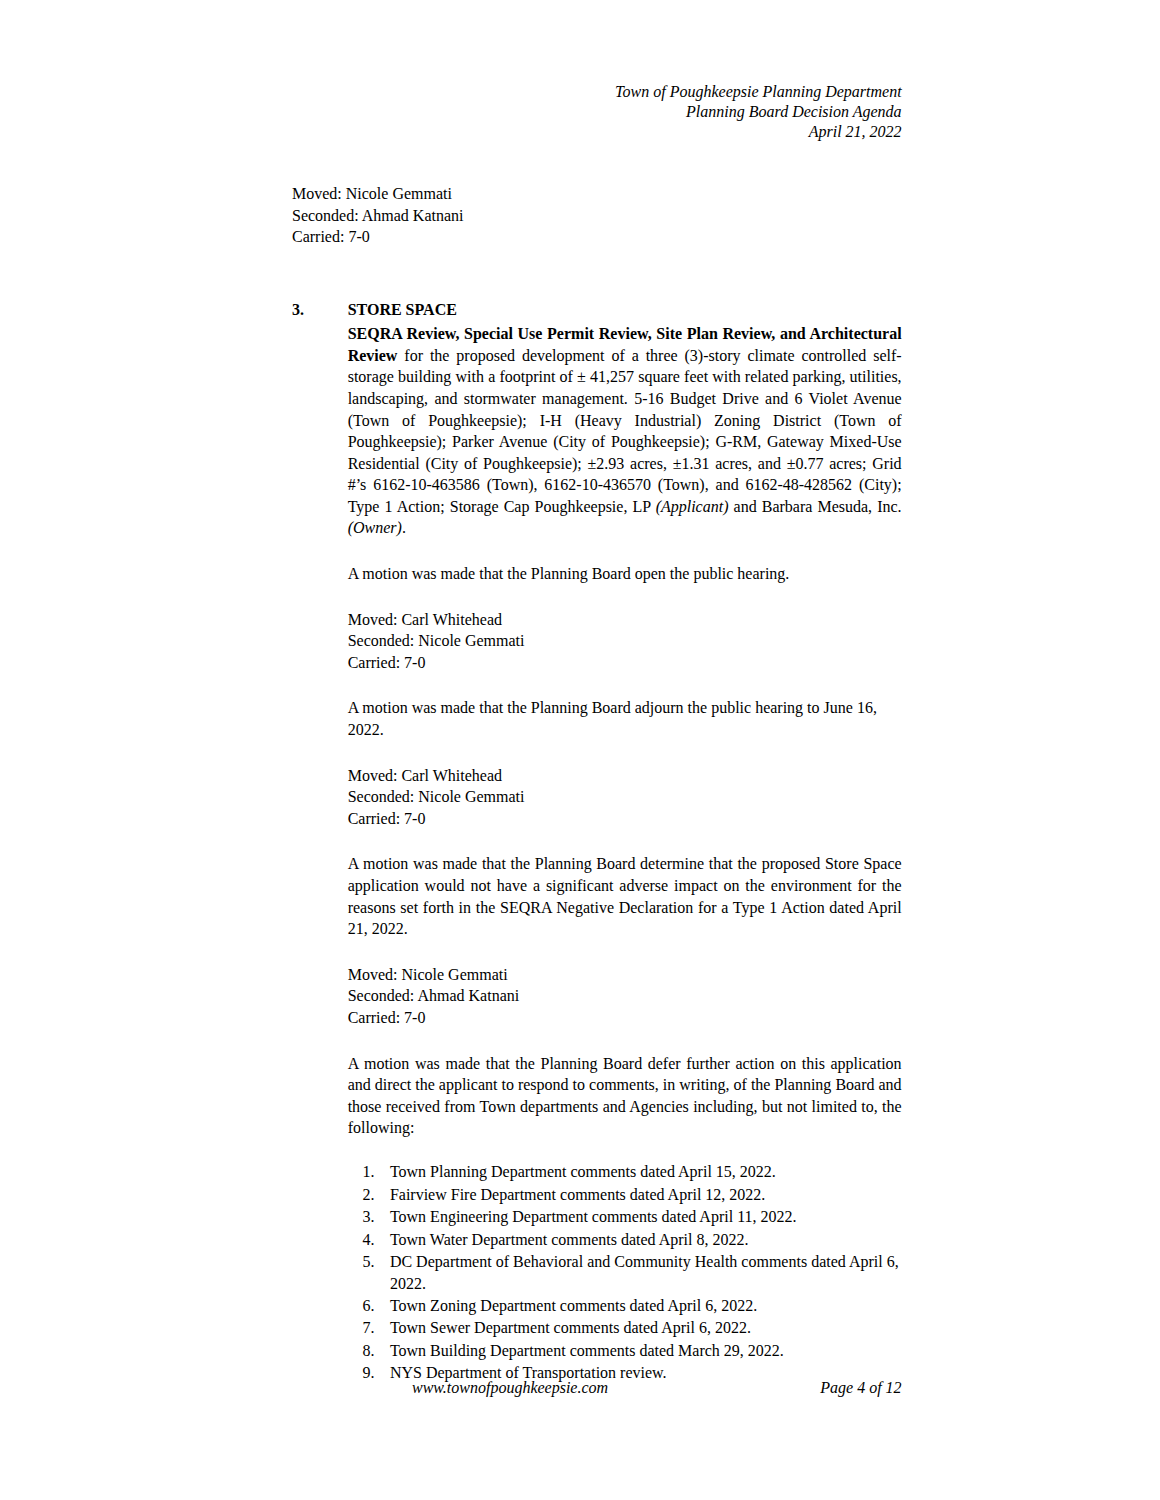Town of Poughkeepsie Planning Department
Planning Board Decision Agenda
April 21, 2022
Moved: Nicole Gemmati
Seconded: Ahmad Katnani
Carried: 7-0
3.
STORE SPACE
SEQRA Review, Special Use Permit Review, Site Plan Review, and Architectural Review for the proposed development of a three (3)-story climate controlled self-storage building with a footprint of ± 41,257 square feet with related parking, utilities, landscaping, and stormwater management. 5-16 Budget Drive and 6 Violet Avenue (Town of Poughkeepsie); I-H (Heavy Industrial) Zoning District (Town of Poughkeepsie); Parker Avenue (City of Poughkeepsie); G-RM, Gateway Mixed-Use Residential (City of Poughkeepsie); ±2.93 acres, ±1.31 acres, and ±0.77 acres; Grid #’s 6162-10-463586 (Town), 6162-10-436570 (Town), and 6162-48-428562 (City); Type 1 Action; Storage Cap Poughkeepsie, LP (Applicant) and Barbara Mesuda, Inc. (Owner).
A motion was made that the Planning Board open the public hearing.
Moved: Carl Whitehead
Seconded: Nicole Gemmati
Carried: 7-0
A motion was made that the Planning Board adjourn the public hearing to June 16, 2022.
Moved: Carl Whitehead
Seconded: Nicole Gemmati
Carried: 7-0
A motion was made that the Planning Board determine that the proposed Store Space application would not have a significant adverse impact on the environment for the reasons set forth in the SEQRA Negative Declaration for a Type 1 Action dated April 21, 2022.
Moved: Nicole Gemmati
Seconded: Ahmad Katnani
Carried: 7-0
A motion was made that the Planning Board defer further action on this application and direct the applicant to respond to comments, in writing, of the Planning Board and those received from Town departments and Agencies including, but not limited to, the following:
Town Planning Department comments dated April 15, 2022.
Fairview Fire Department comments dated April 12, 2022.
Town Engineering Department comments dated April 11, 2022.
Town Water Department comments dated April 8, 2022.
DC Department of Behavioral and Community Health comments dated April 6, 2022.
Town Zoning Department comments dated April 6, 2022.
Town Sewer Department comments dated April 6, 2022.
Town Building Department comments dated March 29, 2022.
NYS Department of Transportation review.
www.townofpoughkeepsie.com Page 4 of 12